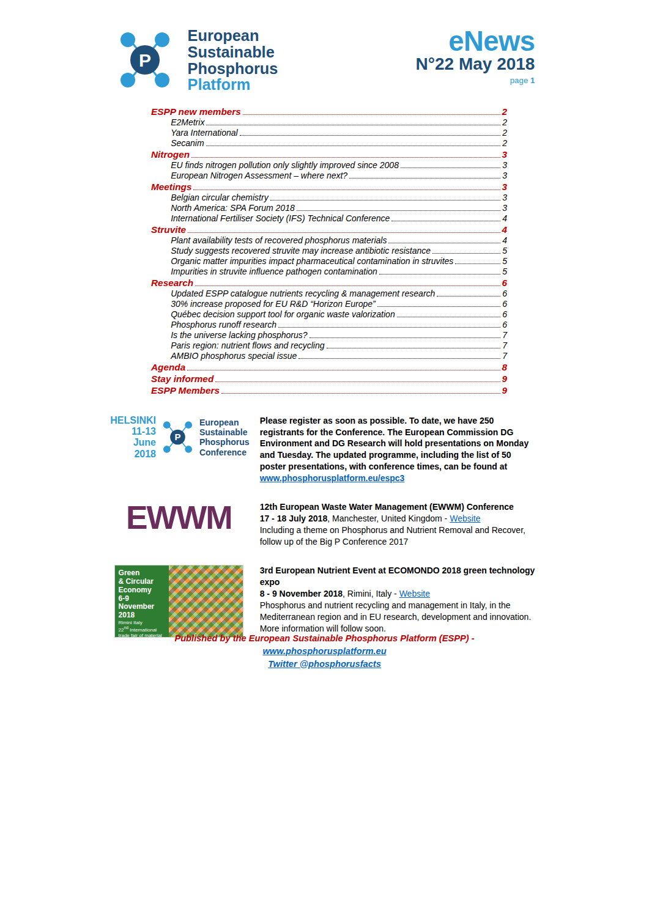P
European Sustainable
Phosphorus Platform
eNews N°22 May 2018
page 1
ESPP new members 2
E2Metrix 2
Yara International 2
Secanim 2
Nitrogen 3
EU finds nitrogen pollution only slightly improved since 2008 3
European Nitrogen Assessment – where next? 3
Meetings 3
Belgian circular chemistry 3
North America: SPA Forum 2018 3
International Fertiliser Society (IFS) Technical Conference 4
Struvite 4
Plant availability tests of recovered phosphorus materials 4
Study suggests recovered struvite may increase antibiotic resistance 5
Organic matter impurities impact pharmaceutical contamination in struvites 5
Impurities in struvite influence pathogen contamination 5
Research 6
Updated ESPP catalogue nutrients recycling & management research 6
30% increase proposed for EU R&D “Horizon Europe” 6
Québec decision support tool for organic waste valorization 6
Phosphorus runoff research 6
Is the universe lacking phosphorus? 7
Paris region: nutrient flows and recycling 7
AMBIO phosphorus special issue 7
Agenda 8
Stay informed 9
ESPP Members 9
HELSINKI
11-13 June
2018
P
European
Sustainable
Phosphorus
Conference
Please register as soon as possible. To date, we have 250 registrants for the Conference. The European Commission DG Environment and DG Research will hold presentations on Monday and Tuesday. The updated programme, including the list of 50 poster presentations, with conference times, can be found at www.phosphorusplatform.eu/espc3
EWWM
12th European Waste Water Management (EWWM) Conference
17 - 18 July 2018, Manchester, United Kingdom - Website
Including a theme on Phosphorus and Nutrient Removal and Recover, follow up of the Big P Conference 2017
Green
& Circular
Economy
6-9
November
2018
Rimini Italy
22nd International trade fair of material & energy recovery and sustainable development
KEY ENERGY
3rd European Nutrient Event at ECOMONDO 2018 green technology expo
8 - 9 November 2018, Rimini, Italy - Website
Phosphorus and nutrient recycling and management in Italy, in the Mediterranean region and in EU research, development and innovation. More information will follow soon.
Published by the European Sustainable Phosphorus Platform (ESPP) - www.phosphorusplatform.eu
Twitter @phosphorusfacts